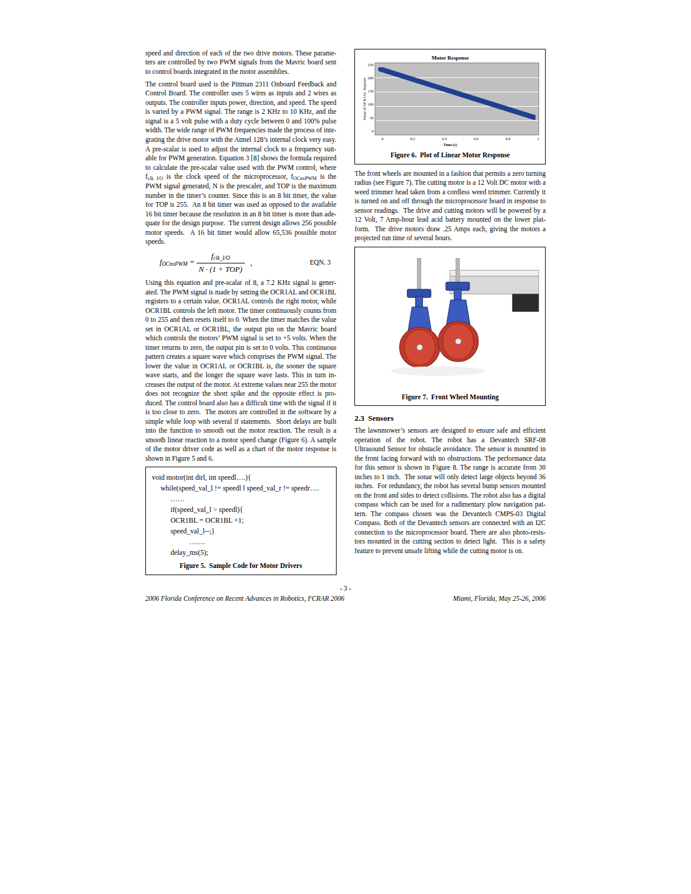speed and direction of each of the two drive motors. These parameters are controlled by two PWM signals from the Mavric board sent to control boards integrated in the motor assemblies.
The control board used is the Pittman 2311 Onboard Feedback and Control Board. The controller uses 5 wires as inputs and 2 wires as outputs. The controller inputs power, direction, and speed. The speed is varied by a PWM signal. The range is 2 KHz to 10 KHz, and the signal is a 5 volt pulse with a duty cycle between 0 and 100% pulse width. The wide range of PWM frequencies made the process of integrating the drive motor with the Atmel 128’s internal clock very easy. A pre-scalar is used to adjust the internal clock to a frequency suitable for PWM generation. Equation 3 [8] shows the formula required to calculate the pre-scalar value used with the PWM control, where fclk I/O is the clock speed of the microprocessor, fOCnxPWM is the PWM signal generated, N is the prescaler, and TOP is the maximum number in the timer’s counter. Since this is an 8 bit timer, the value for TOP is 255. An 8 bit timer was used as opposed to the available 16 bit timer because the resolution in an 8 bit timer is more than adequate for the design purpose. The current design allows 256 possible motor speeds. A 16 bit timer would allow 65,536 possible motor speeds.
fOCnxPWM = fclk_I/O N · (1 + TOP) ,
EQN. 3
Using this equation and pre-scalar of 8, a 7.2 KHz signal is generated. The PWM signal is made by setting the OCR1AL and OCR1BL registers to a certain value. OCR1AL controls the right motor, while OCR1BL controls the left motor. The timer continuously counts from 0 to 255 and then resets itself to 0. When the timer matches the value set in OCR1AL or OCR1BL, the output pin on the Mavric board which controls the motors’ PWM signal is set to +5 volts. When the timer returns to zero, the output pin is set to 0 volts. This continuous pattern creates a square wave which comprises the PWM signal. The lower the value in OCR1AL or OCR1BL is, the sooner the square wave starts, and the longer the square wave lasts. This in turn increases the output of the motor. At extreme values near 255 the motor does not recognize the short spike and the opposite effect is produced. The control board also has a difficult time with the signal if it is too close to zero. The motors are controlled in the software by a simple while loop with several if statements. Short delays are built into the function to smooth out the motor reaction. The result is a smooth linear reaction to a motor speed change (Figure 6). A sample of the motor driver code as well as a chart of the motor response is shown in Figure 5 and 6.
void motor(int dirl, int speedl….){
while(speed_val_l != speedl ‖ speed_val_r != speedr….
……
if(speed_val_l > speedl){
OCR1BL = OCR1BL +1;
speed_val_l--;}
…….
delay_ms(5);
Figure 5. Sample Code for Motor Drivers
Motor Response
Value of OCR1AL Register
250
200
150
100
50
0
00.20.40.60.81
Time (s)
Figure 6. Plot of Linear Motor Response
The front wheels are mounted in a fashion that permits a zero turning radius (see Figure 7). The cutting motor is a 12 Volt DC motor with a weed trimmer head taken from a cordless weed trimmer. Currently it is turned on and off through the microprocessor board in response to sensor readings. The drive and cutting motors will be powered by a 12 Volt, 7 Amp-hour lead acid battery mounted on the lower platform. The drive motors draw .25 Amps each, giving the motors a projected run time of several hours.
Figure 7. Front Wheel Mounting
2.3 Sensors
The lawnmower’s sensors are designed to ensure safe and efficient operation of the robot. The robot has a Devantech SRF-08 Ultrasound Sensor for obstacle avoidance. The sensor is mounted in the front facing forward with no obstructions. The performance data for this sensor is shown in Figure 8. The range is accurate from 30 inches to 1 inch. The sonar will only detect large objects beyond 36 inches. For redundancy, the robot has several bump sensors mounted on the front and sides to detect collisions. The robot also has a digital compass which can be used for a rudimentary plow navigation pattern. The compass chosen was the Devantech CMPS-03 Digital Compass. Both of the Devantech sensors are connected with an I2C connection to the microprocessor board. There are also photo-resistors mounted in the cutting section to detect light. This is a safety feature to prevent unsafe lifting while the cutting motor is on.
- 3 -
2006 Florida Conference on Recent Advances in Robotics, FCRAR 2006 Miami, Florida, May 25-26, 2006